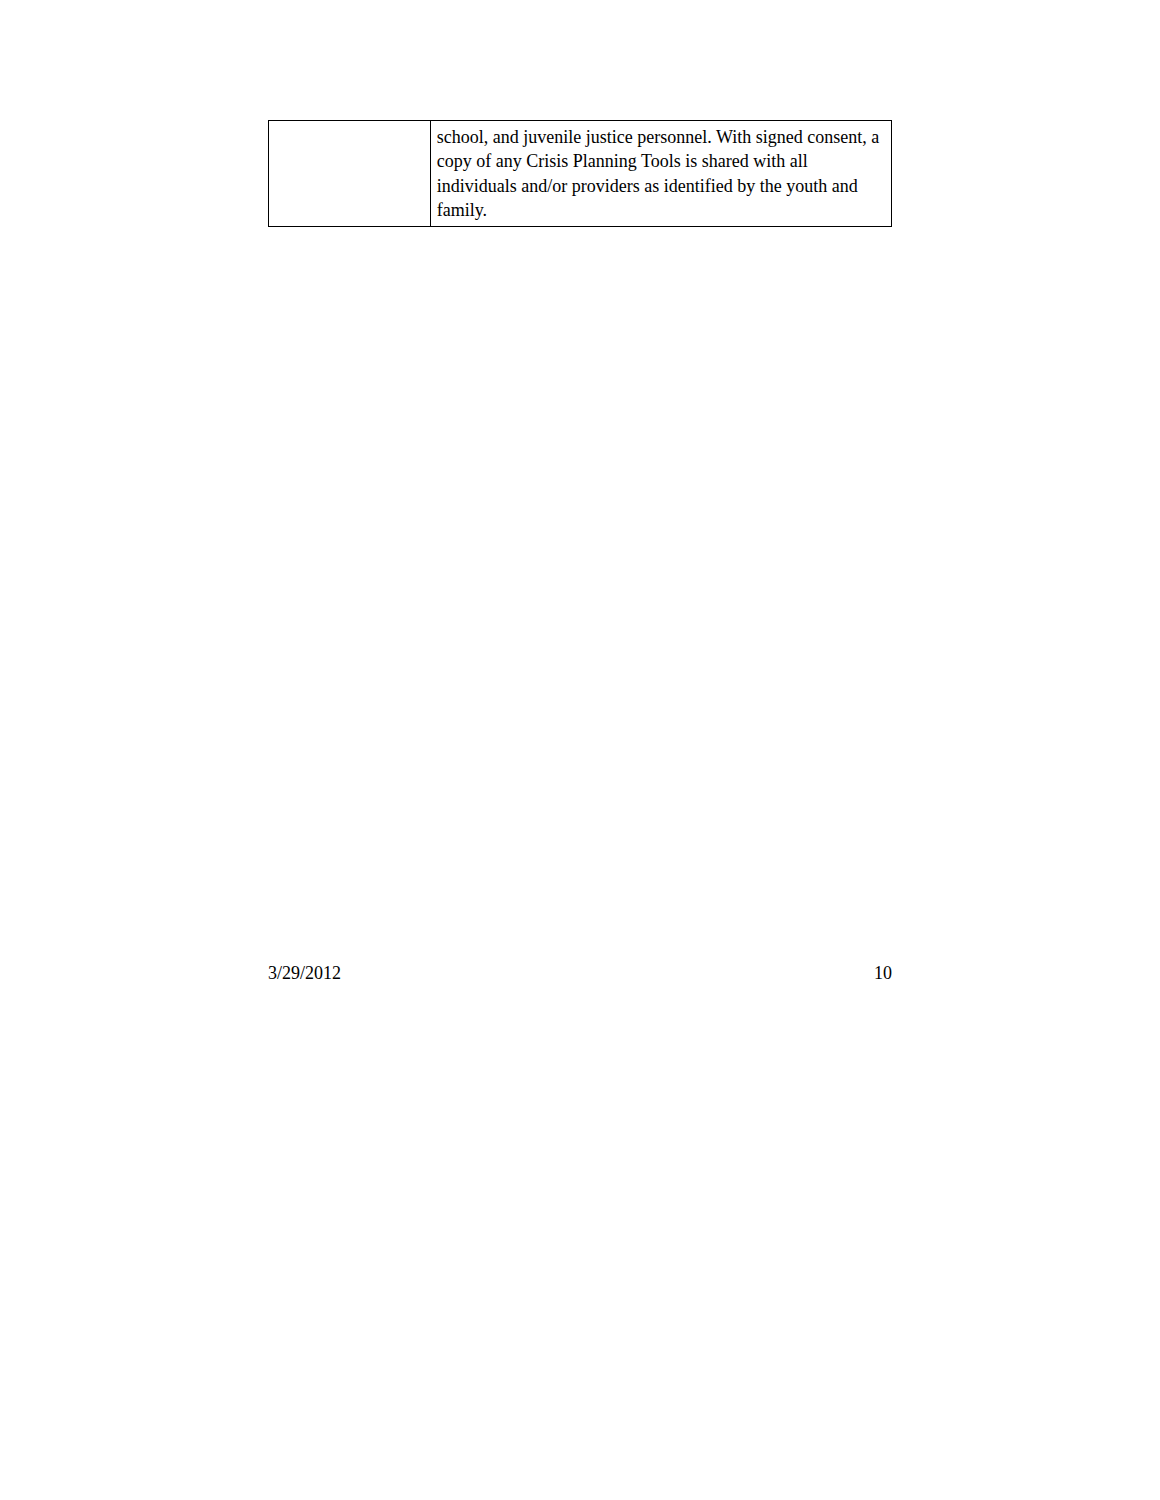| | school, and juvenile justice personnel. With signed consent, a copy of any Crisis Planning Tools is shared with all individuals and/or providers as identified by the youth and family. |
3/29/2012 10